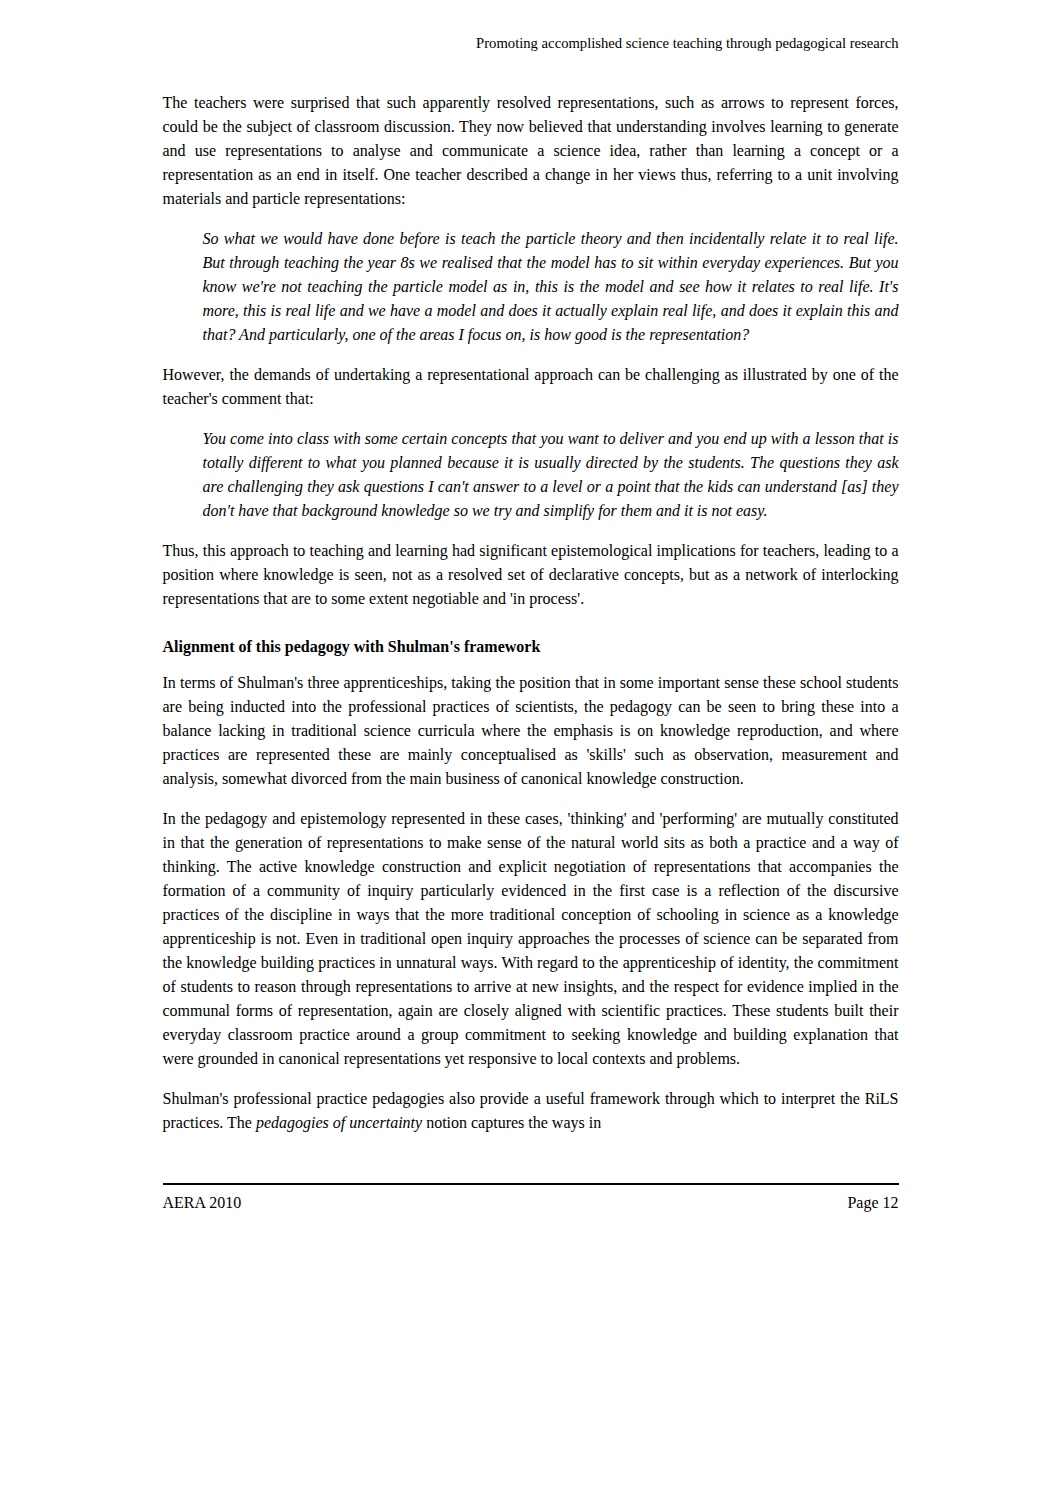Promoting accomplished science teaching through pedagogical research
The teachers were surprised that such apparently resolved representations, such as arrows to represent forces, could be the subject of classroom discussion. They now believed that understanding involves learning to generate and use representations to analyse and communicate a science idea, rather than learning a concept or a representation as an end in itself. One teacher described a change in her views thus, referring to a unit involving materials and particle representations:
So what we would have done before is teach the particle theory and then incidentally relate it to real life. But through teaching the year 8s we realised that the model has to sit within everyday experiences. But you know we're not teaching the particle model as in, this is the model and see how it relates to real life. It's more, this is real life and we have a model and does it actually explain real life, and does it explain this and that? And particularly, one of the areas I focus on, is how good is the representation?
However, the demands of undertaking a representational approach can be challenging as illustrated by one of the teacher's comment that:
You come into class with some certain concepts that you want to deliver and you end up with a lesson that is totally different to what you planned because it is usually directed by the students. The questions they ask are challenging they ask questions I can't answer to a level or a point that the kids can understand [as] they don't have that background knowledge so we try and simplify for them and it is not easy.
Thus, this approach to teaching and learning had significant epistemological implications for teachers, leading to a position where knowledge is seen, not as a resolved set of declarative concepts, but as a network of interlocking representations that are to some extent negotiable and 'in process'.
Alignment of this pedagogy with Shulman's framework
In terms of Shulman's three apprenticeships, taking the position that in some important sense these school students are being inducted into the professional practices of scientists, the pedagogy can be seen to bring these into a balance lacking in traditional science curricula where the emphasis is on knowledge reproduction, and where practices are represented these are mainly conceptualised as 'skills' such as observation, measurement and analysis, somewhat divorced from the main business of canonical knowledge construction.
In the pedagogy and epistemology represented in these cases, 'thinking' and 'performing' are mutually constituted in that the generation of representations to make sense of the natural world sits as both a practice and a way of thinking. The active knowledge construction and explicit negotiation of representations that accompanies the formation of a community of inquiry particularly evidenced in the first case is a reflection of the discursive practices of the discipline in ways that the more traditional conception of schooling in science as a knowledge apprenticeship is not. Even in traditional open inquiry approaches the processes of science can be separated from the knowledge building practices in unnatural ways. With regard to the apprenticeship of identity, the commitment of students to reason through representations to arrive at new insights, and the respect for evidence implied in the communal forms of representation, again are closely aligned with scientific practices. These students built their everyday classroom practice around a group commitment to seeking knowledge and building explanation that were grounded in canonical representations yet responsive to local contexts and problems.
Shulman's professional practice pedagogies also provide a useful framework through which to interpret the RiLS practices. The pedagogies of uncertainty notion captures the ways in
AERA 2010 Page 12